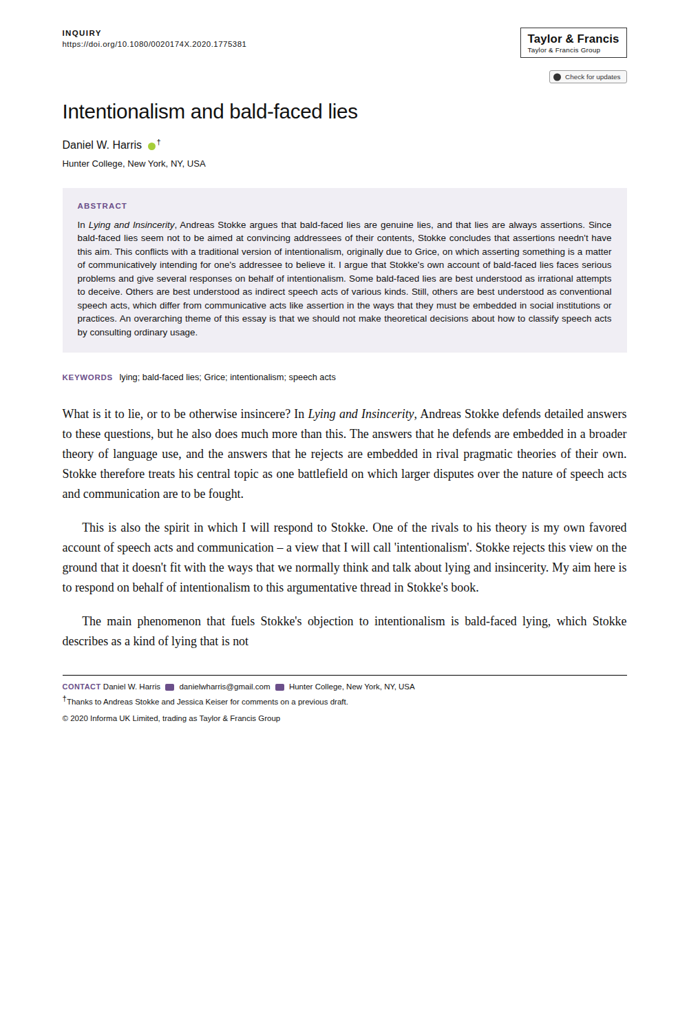INQUIRY
https://doi.org/10.1080/0020174X.2020.1775381
Taylor & Francis Taylor & Francis Group
Check for updates
Intentionalism and bald-faced lies
Daniel W. Harris †
Hunter College, New York, NY, USA
Abstract
In Lying and Insincerity, Andreas Stokke argues that bald-faced lies are genuine lies, and that lies are always assertions. Since bald-faced lies seem not to be aimed at convincing addressees of their contents, Stokke concludes that assertions needn't have this aim. This conflicts with a traditional version of intentionalism, originally due to Grice, on which asserting something is a matter of communicatively intending for one's addressee to believe it. I argue that Stokke's own account of bald-faced lies faces serious problems and give several responses on behalf of intentionalism. Some bald-faced lies are best understood as irrational attempts to deceive. Others are best understood as indirect speech acts of various kinds. Still, others are best understood as conventional speech acts, which differ from communicative acts like assertion in the ways that they must be embedded in social institutions or practices. An overarching theme of this essay is that we should not make theoretical decisions about how to classify speech acts by consulting ordinary usage.
Keywords lying; bald-faced lies; Grice; intentionalism; speech acts
What is it to lie, or to be otherwise insincere? In Lying and Insincerity, Andreas Stokke defends detailed answers to these questions, but he also does much more than this. The answers that he defends are embedded in a broader theory of language use, and the answers that he rejects are embedded in rival pragmatic theories of their own. Stokke therefore treats his central topic as one battlefield on which larger disputes over the nature of speech acts and communication are to be fought.
This is also the spirit in which I will respond to Stokke. One of the rivals to his theory is my own favored account of speech acts and communication – a view that I will call 'intentionalism'. Stokke rejects this view on the ground that it doesn't fit with the ways that we normally think and talk about lying and insincerity. My aim here is to respond on behalf of intentionalism to this argumentative thread in Stokke's book.
The main phenomenon that fuels Stokke's objection to intentionalism is bald-faced lying, which Stokke describes as a kind of lying that is not
Contact Daniel W. Harris danielwharris@gmail.com Hunter College, New York, NY, USA
†Thanks to Andreas Stokke and Jessica Keiser for comments on a previous draft.
© 2020 Informa UK Limited, trading as Taylor & Francis Group